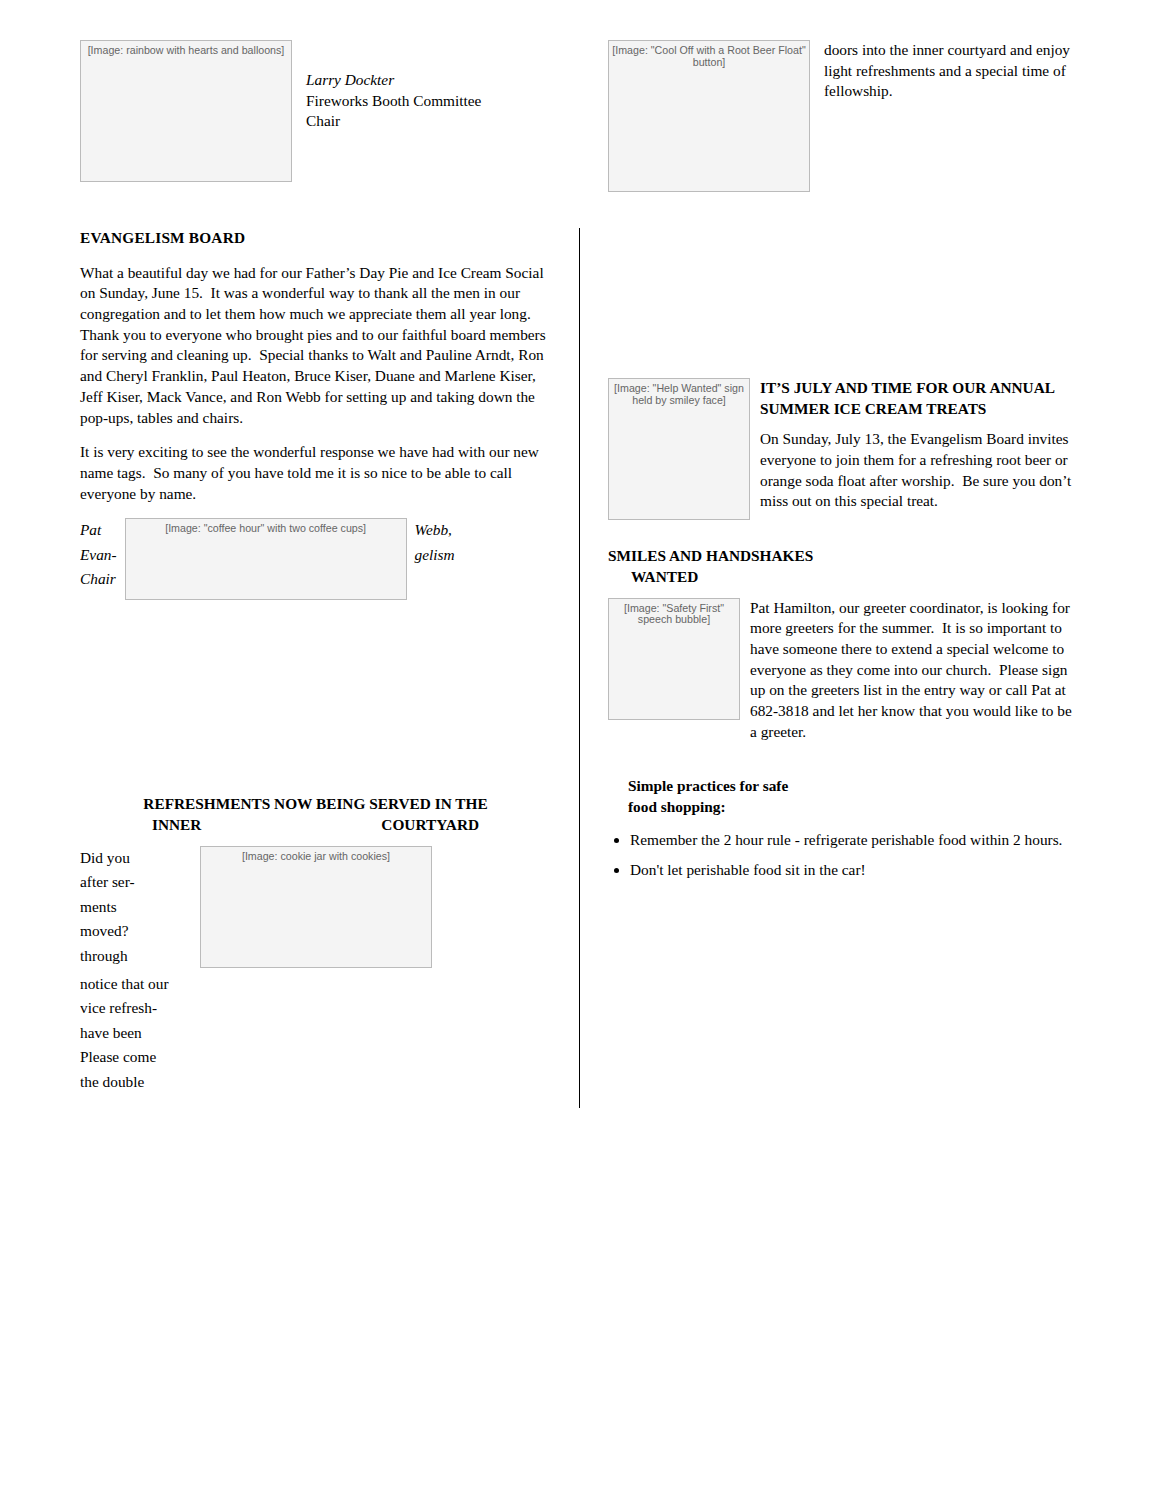[Image: rainbow with hearts and balloons]
Larry Dockter
Fireworks Booth Committee
Chair
[Image: "Cool Off with a Root Beer Float" button]
doors into the inner courtyard and enjoy light refreshments and a special time of fellowship.
EVANGELISM BOARD
What a beautiful day we had for our Father’s Day Pie and Ice Cream Social on Sunday, June 15. It was a wonderful way to thank all the men in our congregation and to let them how much we appreciate them all year long. Thank you to everyone who brought pies and to our faithful board members for serving and cleaning up. Special thanks to Walt and Pauline Arndt, Ron and Cheryl Franklin, Paul Heaton, Bruce Kiser, Duane and Marlene Kiser, Jeff Kiser, Mack Vance, and Ron Webb for setting up and taking down the pop-ups, tables and chairs.
It is very exciting to see the wonderful response we have had with our new name tags. So many of you have told me it is so nice to be able to call everyone by name.
Pat
Evan-
Chair
[Image: "coffee hour" with two coffee cups]
Webb,
gelism
REFRESHMENTS NOW BEING SERVED IN THE
INNER COURTYARD
Did you
after ser-
ments
moved?
through
[Image: cookie jar with cookies]
notice that our
vice refresh-
have been
Please come
the double
[Image: "Help Wanted" sign held by smiley face]
IT’S JULY AND TIME FOR OUR ANNUAL SUMMER ICE CREAM TREATS
On Sunday, July 13, the Evangelism Board invites everyone to join them for a refreshing root beer or orange soda float after worship. Be sure you don’t miss out on this special treat.
SMILES AND HANDSHAKES
WANTED
[Image: "Safety First" speech bubble]
Pat Hamilton, our greeter coordinator, is looking for more greeters for the summer. It is so important to have someone there to extend a special welcome to everyone as they come into our church. Please sign up on the greeters list in the entry way or call Pat at 682-3818 and let her know that you would like to be a greeter.
Simple practices for safe
food shopping:
Remember the 2 hour rule - refrigerate perishable food within 2 hours.
Don't let perishable food sit in the car!